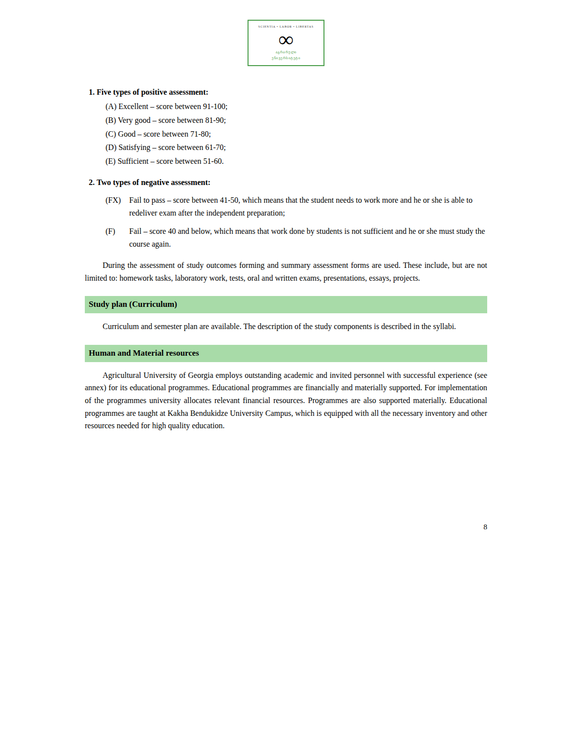SCIENTIA • LABOR • LIBERTAS
∞
აგრარული
უნივერსიტეტი
Five types of positive assessment:
(A) Excellent – score between 91-100;
(B) Very good – score between 81-90;
(C) Good – score between 71-80;
(D) Satisfying – score between 61-70;
(E) Sufficient – score between 51-60.
Two types of negative assessment:
(FX) Fail to pass – score between 41-50, which means that the student needs to work more and he or she is able to redeliver exam after the independent preparation;
(F) Fail – score 40 and below, which means that work done by students is not sufficient and he or she must study the course again.
During the assessment of study outcomes forming and summary assessment forms are used. These include, but are not limited to: homework tasks, laboratory work, tests, oral and written exams, presentations, essays, projects.
Study plan (Curriculum)
Curriculum and semester plan are available. The description of the study components is described in the syllabi.
Human and Material resources
Agricultural University of Georgia employs outstanding academic and invited personnel with successful experience (see annex) for its educational programmes. Educational programmes are financially and materially supported. For implementation of the programmes university allocates relevant financial resources. Programmes are also supported materially. Educational programmes are taught at Kakha Bendukidze University Campus, which is equipped with all the necessary inventory and other resources needed for high quality education.
8